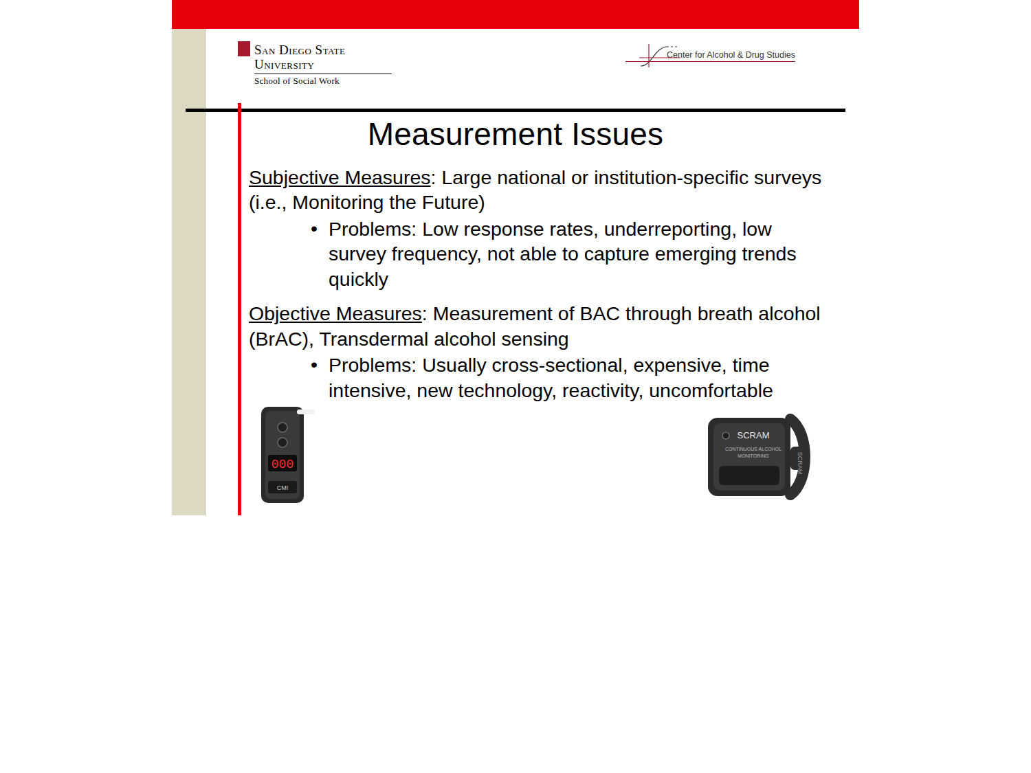San Diego State University
School of Social Work
Center for Alcohol & Drug Studies
Measurement Issues
Subjective Measures: Large national or institution-specific surveys (i.e., Monitoring the Future)
Problems: Low response rates, underreporting, low survey frequency, not able to capture emerging trends quickly
Objective Measures: Measurement of BAC through breath alcohol (BrAC), Transdermal alcohol sensing
Problems: Usually cross-sectional, expensive, time intensive, new technology, reactivity, uncomfortable
000 CMI SCRAM CONTINUOUS ALCOHOL MONITORING SCRAM